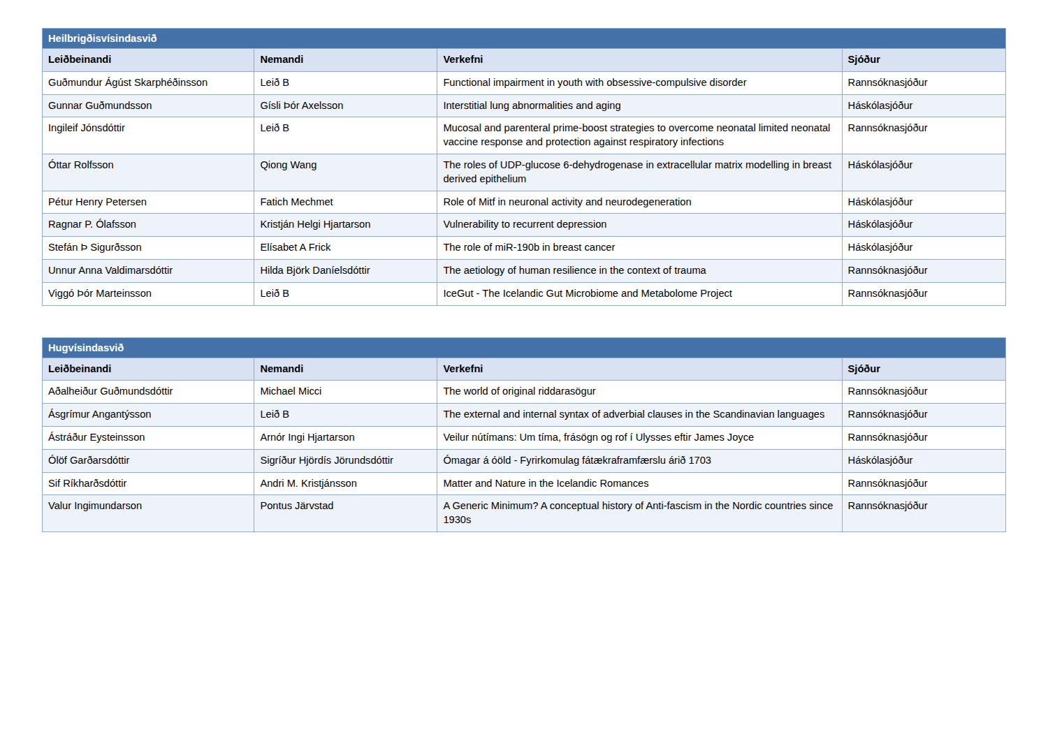Heilbrigðisvísindasvið
| Leiðbeinandi | Nemandi | Verkefni | Sjóður |
| --- | --- | --- | --- |
| Guðmundur Ágúst Skarphéðinsson | Leið B | Functional impairment in youth with obsessive-compulsive disorder | Rannsóknasjóður |
| Gunnar Guðmundsson | Gísli Þór Axelsson | Interstitial lung abnormalities and aging | Háskólasjóður |
| Ingileif Jónsdóttir | Leið B | Mucosal and parenteral prime-boost strategies to overcome neonatal limited neonatal vaccine response and protection against respiratory infections | Rannsóknasjóður |
| Óttar Rolfsson | Qiong Wang | The roles of UDP-glucose 6-dehydrogenase in extracellular matrix modelling in breast derived epithelium | Háskólasjóður |
| Pétur Henry Petersen | Fatich Mechmet | Role of Mitf in neuronal activity and neurodegeneration | Háskólasjóður |
| Ragnar P. Ólafsson | Kristján Helgi Hjartarson | Vulnerability to recurrent depression | Háskólasjóður |
| Stefán Þ Sigurðsson | Elísabet A Frick | The role of miR-190b in breast cancer | Háskólasjóður |
| Unnur Anna Valdimarsdóttir | Hilda Björk Daníelsdóttir | The aetiology of human resilience in the context of trauma | Rannsóknasjóður |
| Viggó Þór Marteinsson | Leið B | IceGut - The Icelandic Gut Microbiome and Metabolome Project | Rannsóknasjóður |
Hugvísindasvið
| Leiðbeinandi | Nemandi | Verkefni | Sjóður |
| --- | --- | --- | --- |
| Aðalheiður Guðmundsdóttir | Michael Micci | The world of original riddarasögur | Rannsóknasjóður |
| Ásgrímur Angantýsson | Leið B | The external and internal syntax of adverbial clauses in the Scandinavian languages | Rannsóknasjóður |
| Ástráður Eysteinsson | Arnór Ingi Hjartarson | Veilur nútímans: Um tíma, frásögn og rof í Ulysses eftir James Joyce | Rannsóknasjóður |
| Ólöf Garðarsdóttir | Sigríður Hjördís Jörundsdóttir | Ómagar á óöld - Fyrirkomulag fátækraframfærslu árið 1703 | Háskólasjóður |
| Sif Ríkharðsdóttir | Andri M. Kristjánsson | Matter and Nature in the Icelandic Romances | Rannsóknasjóður |
| Valur Ingimundarson | Pontus Järvstad | A Generic Minimum? A conceptual history of Anti-fascism in the Nordic countries since 1930s | Rannsóknasjóður |